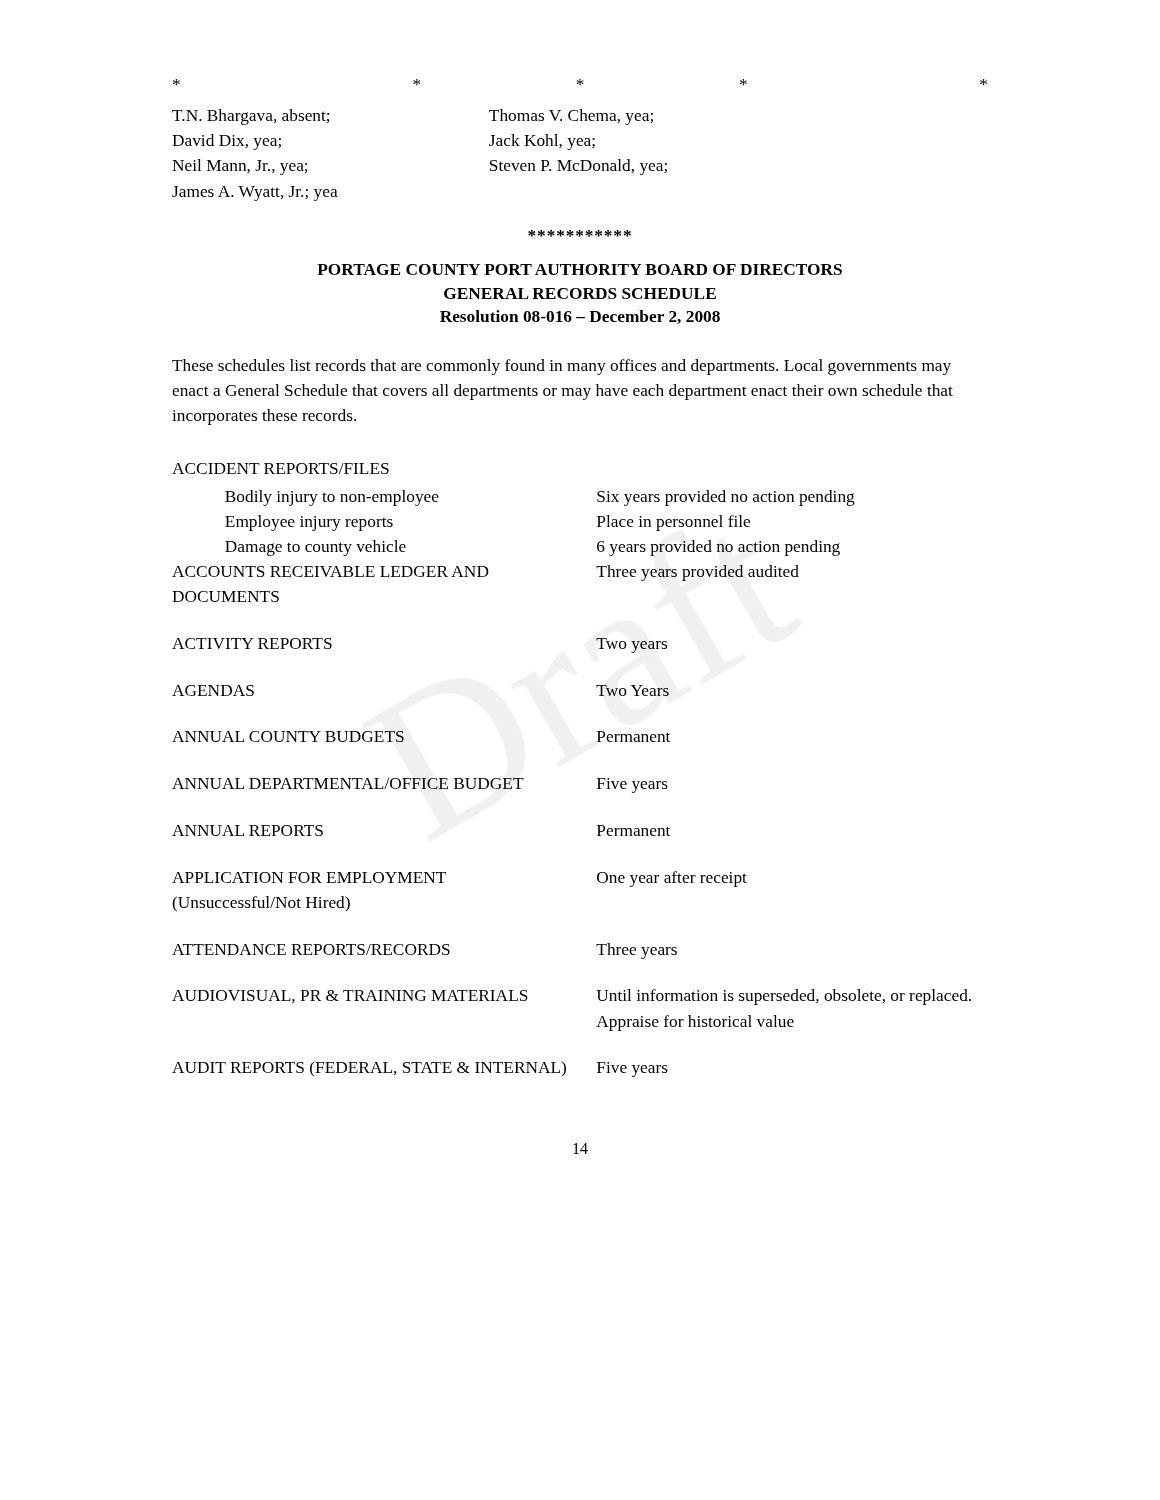*****
| T.N. Bhargava, absent; | Thomas V. Chema, yea; |
| David Dix, yea; | Jack Kohl, yea; |
| Neil Mann, Jr., yea; | Steven P. McDonald, yea; |
| James A. Wyatt, Jr.; yea | |
***********
PORTAGE COUNTY PORT AUTHORITY BOARD OF DIRECTORS
GENERAL RECORDS SCHEDULE
Resolution 08-016 – December 2, 2008
These schedules list records that are commonly found in many offices and departments. Local governments may enact a General Schedule that covers all departments or may have each department enact their own schedule that incorporates these records.
| ACCIDENT REPORTS/FILES | |
| Bodily injury to non-employee | Six years provided no action pending |
| Employee injury reports | Place in personnel file |
| Damage to county vehicle | 6 years provided no action pending |
| ACCOUNTS RECEIVABLE LEDGER AND DOCUMENTS | Three years provided audited |
| ACTIVITY REPORTS | Two years |
| AGENDAS | Two Years |
| ANNUAL COUNTY BUDGETS | Permanent |
| ANNUAL DEPARTMENTAL/OFFICE BUDGET | Five years |
| ANNUAL REPORTS | Permanent |
| APPLICATION FOR EMPLOYMENT (Unsuccessful/Not Hired) | One year after receipt |
| ATTENDANCE REPORTS/RECORDS | Three years |
| AUDIOVISUAL, PR & TRAINING MATERIALS | Until information is superseded, obsolete, or replaced. Appraise for historical value |
| AUDIT REPORTS (FEDERAL, STATE & INTERNAL) | Five years |
14